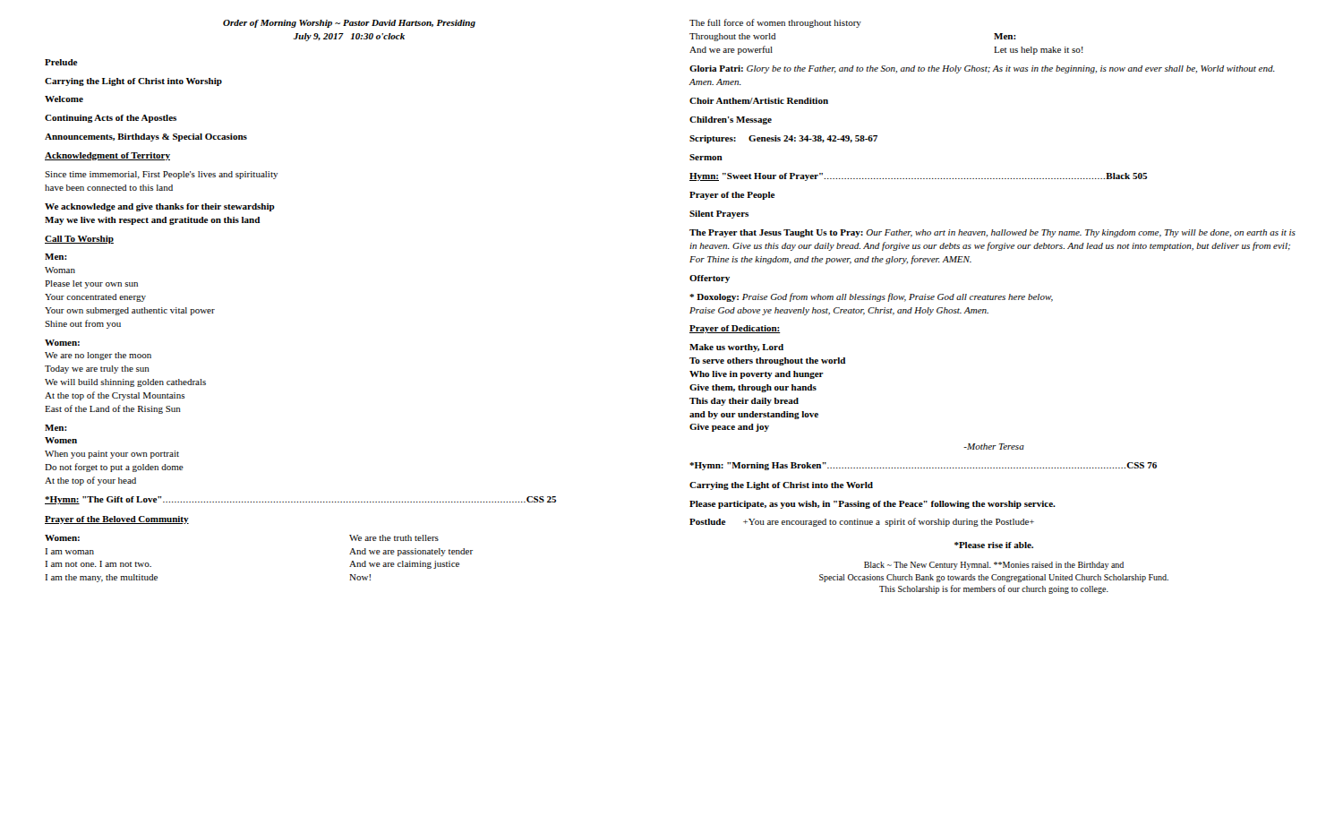Order of Morning Worship ~ Pastor David Hartson, Presiding
July 9, 2017 10:30 o'clock
Prelude
Carrying the Light of Christ into Worship
Welcome
Continuing Acts of the Apostles
Announcements, Birthdays & Special Occasions
Acknowledgment of Territory
Since time immemorial, First People's lives and spirituality
have been connected to this land
We acknowledge and give thanks for their stewardship
May we live with respect and gratitude on this land
Call To Worship
Men:
Woman
Please let your own sun
Your concentrated energy
Your own submerged authentic vital power
Shine out from you
Women:
We are no longer the moon
Today we are truly the sun
We will build shinning golden cathedrals
At the top of the Crystal Mountains
East of the Land of the Rising Sun
Men:
Women
When you paint your own portrait
Do not forget to put a golden dome
At the top of your head
*Hymn: "The Gift of Love"............................................................................................................................. CSS 25
Prayer of the Beloved Community
| Women: I am woman I am not one. I am not two. I am the many, the multitude The full force of women throughout history Throughout the world And we are powerful | We are the truth tellers And we are passionately tender And we are claiming justice Now! Men: Let us help make it so! |
Gloria Patri: Glory be to the Father, and to the Son, and to the Holy Ghost; As it was in the beginning, is now and ever shall be, World without end. Amen. Amen.
Choir Anthem/Artistic Rendition
Children's Message
Scriptures: Genesis 24: 34-38, 42-49, 58-67
Sermon
Hymn: "Sweet Hour of Prayer"................................................................................................. Black 505
Prayer of the People
Silent Prayers
The Prayer that Jesus Taught Us to Pray: Our Father, who art in heaven, hallowed be Thy name. Thy kingdom come, Thy will be done, on earth as it is in heaven. Give us this day our daily bread. And forgive us our debts as we forgive our debtors. And lead us not into temptation, but deliver us from evil; For Thine is the kingdom, and the power, and the glory, forever. AMEN.
Offertory
* Doxology: Praise God from whom all blessings flow, Praise God all creatures here below,
Praise God above ye heavenly host, Creator, Christ, and Holy Ghost. Amen.
Prayer of Dedication:
Make us worthy, Lord
To serve others throughout the world
Who live in poverty and hunger
Give them, through our hands
This day their daily bread
and by our understanding love
Give peace and joy
-Mother Teresa
*Hymn: "Morning Has Broken"....................................................................................................... CSS 76
Carrying the Light of Christ into the World
Please participate, as you wish, in "Passing of the Peace" following the worship service.
Postlude +You are encouraged to continue a spirit of worship during the Postlude+
*Please rise if able.
Black ~ The New Century Hymnal. **Monies raised in the Birthday and
Special Occasions Church Bank go towards the Congregational United Church Scholarship Fund.
This Scholarship is for members of our church going to college.